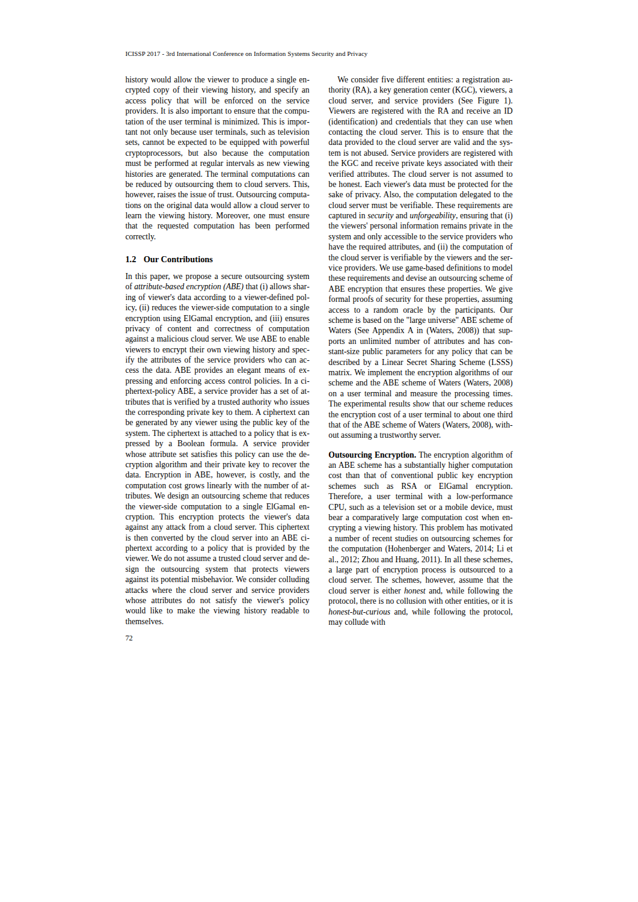ICISSP 2017 - 3rd International Conference on Information Systems Security and Privacy
history would allow the viewer to produce a single encrypted copy of their viewing history, and specify an access policy that will be enforced on the service providers. It is also important to ensure that the computation of the user terminal is minimized. This is important not only because user terminals, such as television sets, cannot be expected to be equipped with powerful cryptoprocessors, but also because the computation must be performed at regular intervals as new viewing histories are generated. The terminal computations can be reduced by outsourcing them to cloud servers. This, however, raises the issue of trust. Outsourcing computations on the original data would allow a cloud server to learn the viewing history. Moreover, one must ensure that the requested computation has been performed correctly.
1.2 Our Contributions
In this paper, we propose a secure outsourcing system of attribute-based encryption (ABE) that (i) allows sharing of viewer's data according to a viewer-defined policy, (ii) reduces the viewer-side computation to a single encryption using ElGamal encryption, and (iii) ensures privacy of content and correctness of computation against a malicious cloud server. We use ABE to enable viewers to encrypt their own viewing history and specify the attributes of the service providers who can access the data. ABE provides an elegant means of expressing and enforcing access control policies. In a ciphertext-policy ABE, a service provider has a set of attributes that is verified by a trusted authority who issues the corresponding private key to them. A ciphertext can be generated by any viewer using the public key of the system. The ciphertext is attached to a policy that is expressed by a Boolean formula. A service provider whose attribute set satisfies this policy can use the decryption algorithm and their private key to recover the data. Encryption in ABE, however, is costly, and the computation cost grows linearly with the number of attributes. We design an outsourcing scheme that reduces the viewer-side computation to a single ElGamal encryption. This encryption protects the viewer's data against any attack from a cloud server. This ciphertext is then converted by the cloud server into an ABE ciphertext according to a policy that is provided by the viewer. We do not assume a trusted cloud server and design the outsourcing system that protects viewers against its potential misbehavior. We consider colluding attacks where the cloud server and service providers whose attributes do not satisfy the viewer's policy would like to make the viewing history readable to themselves.
We consider five different entities: a registration authority (RA), a key generation center (KGC), viewers, a cloud server, and service providers (See Figure 1). Viewers are registered with the RA and receive an ID (identification) and credentials that they can use when contacting the cloud server. This is to ensure that the data provided to the cloud server are valid and the system is not abused. Service providers are registered with the KGC and receive private keys associated with their verified attributes. The cloud server is not assumed to be honest. Each viewer's data must be protected for the sake of privacy. Also, the computation delegated to the cloud server must be verifiable. These requirements are captured in security and unforgeability, ensuring that (i) the viewers' personal information remains private in the system and only accessible to the service providers who have the required attributes, and (ii) the computation of the cloud server is verifiable by the viewers and the service providers. We use game-based definitions to model these requirements and devise an outsourcing scheme of ABE encryption that ensures these properties. We give formal proofs of security for these properties, assuming access to a random oracle by the participants. Our scheme is based on the "large universe" ABE scheme of Waters (See Appendix A in (Waters, 2008)) that supports an unlimited number of attributes and has constant-size public parameters for any policy that can be described by a Linear Secret Sharing Scheme (LSSS) matrix. We implement the encryption algorithms of our scheme and the ABE scheme of Waters (Waters, 2008) on a user terminal and measure the processing times. The experimental results show that our scheme reduces the encryption cost of a user terminal to about one third that of the ABE scheme of Waters (Waters, 2008), without assuming a trustworthy server.
Outsourcing Encryption. The encryption algorithm of an ABE scheme has a substantially higher computation cost than that of conventional public key encryption schemes such as RSA or ElGamal encryption. Therefore, a user terminal with a low-performance CPU, such as a television set or a mobile device, must bear a comparatively large computation cost when encrypting a viewing history. This problem has motivated a number of recent studies on outsourcing schemes for the computation (Hohenberger and Waters, 2014; Li et al., 2012; Zhou and Huang, 2011). In all these schemes, a large part of encryption process is outsourced to a cloud server. The schemes, however, assume that the cloud server is either honest and, while following the protocol, there is no collusion with other entities, or it is honest-but-curious and, while following the protocol, may collude with
72